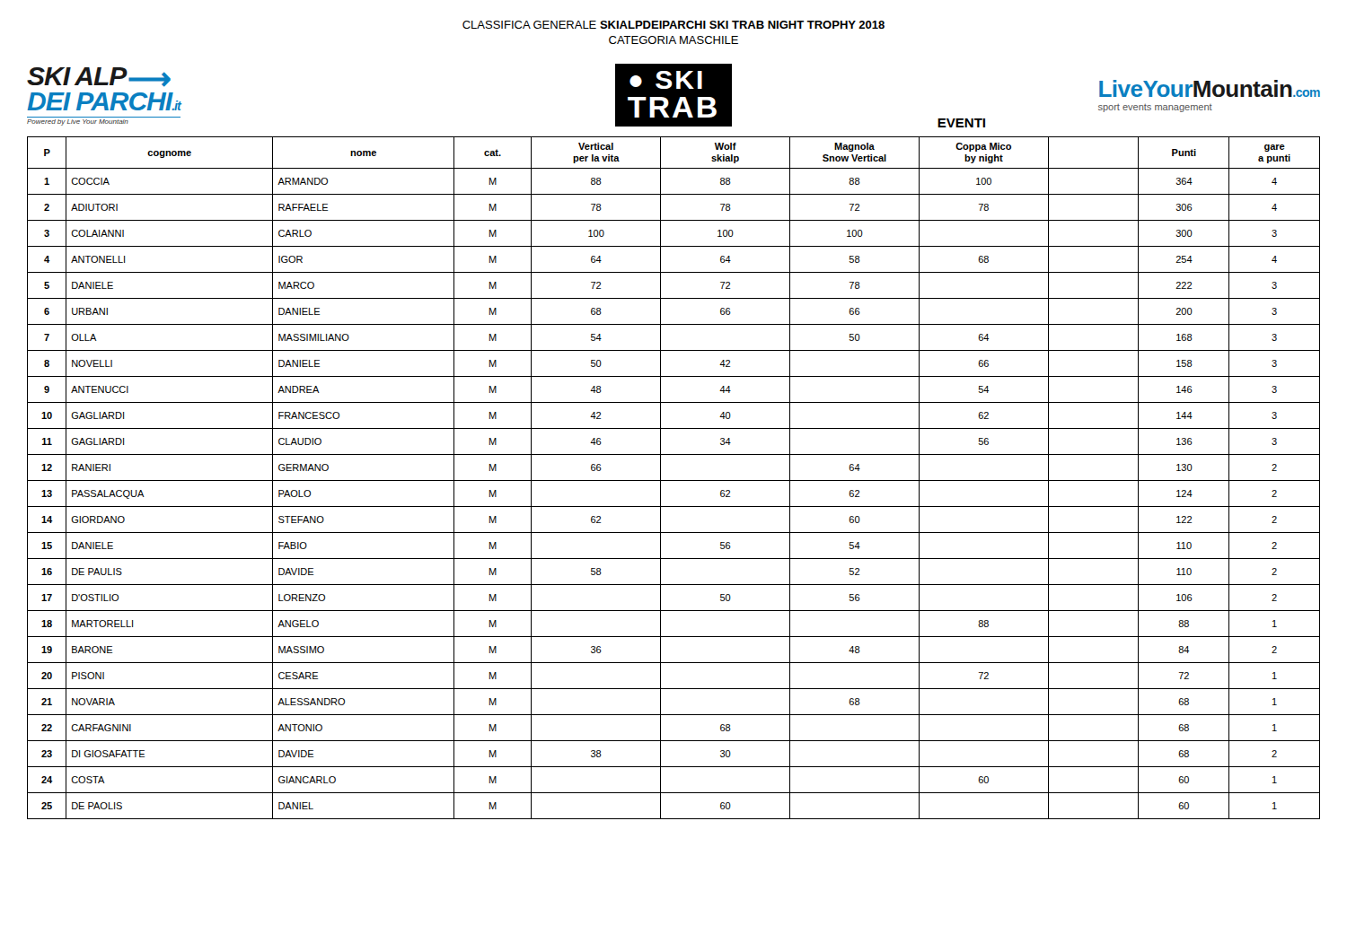CLASSIFICA GENERALE SKIALPDEIPARCHI SKI TRAB NIGHT TROPHY 2018
CATEGORIA MASCHILE
SKI ALP⟶
DEI PARCHI.it
Powered by Live Your Mountain
● SKI TRAB
EVENTI
LiveYourMountain.com
sport events management
| P | cognome | nome | cat. | Vertical per la vita | Wolf skialp | Magnola Snow Vertical | Coppa Mico by night | | Punti | gare a punti |
| --- | --- | --- | --- | --- | --- | --- | --- | --- | --- | --- |
| 1 | COCCIA | ARMANDO | M | 88 | 88 | 88 | 100 | | 364 | 4 |
| 2 | ADIUTORI | RAFFAELE | M | 78 | 78 | 72 | 78 | | 306 | 4 |
| 3 | COLAIANNI | CARLO | M | 100 | 100 | 100 | | | 300 | 3 |
| 4 | ANTONELLI | IGOR | M | 64 | 64 | 58 | 68 | | 254 | 4 |
| 5 | DANIELE | MARCO | M | 72 | 72 | 78 | | | 222 | 3 |
| 6 | URBANI | DANIELE | M | 68 | 66 | 66 | | | 200 | 3 |
| 7 | OLLA | MASSIMILIANO | M | 54 | | 50 | 64 | | 168 | 3 |
| 8 | NOVELLI | DANIELE | M | 50 | 42 | | 66 | | 158 | 3 |
| 9 | ANTENUCCI | ANDREA | M | 48 | 44 | | 54 | | 146 | 3 |
| 10 | GAGLIARDI | FRANCESCO | M | 42 | 40 | | 62 | | 144 | 3 |
| 11 | GAGLIARDI | CLAUDIO | M | 46 | 34 | | 56 | | 136 | 3 |
| 12 | RANIERI | GERMANO | M | 66 | | 64 | | | 130 | 2 |
| 13 | PASSALACQUA | PAOLO | M | | 62 | 62 | | | 124 | 2 |
| 14 | GIORDANO | STEFANO | M | 62 | | 60 | | | 122 | 2 |
| 15 | DANIELE | FABIO | M | | 56 | 54 | | | 110 | 2 |
| 16 | DE PAULIS | DAVIDE | M | 58 | | 52 | | | 110 | 2 |
| 17 | D'OSTILIO | LORENZO | M | | 50 | 56 | | | 106 | 2 |
| 18 | MARTORELLI | ANGELO | M | | | | 88 | | 88 | 1 |
| 19 | BARONE | MASSIMO | M | 36 | | 48 | | | 84 | 2 |
| 20 | PISONI | CESARE | M | | | | 72 | | 72 | 1 |
| 21 | NOVARIA | ALESSANDRO | M | | | 68 | | | 68 | 1 |
| 22 | CARFAGNINI | ANTONIO | M | | 68 | | | | 68 | 1 |
| 23 | DI GIOSAFATTE | DAVIDE | M | 38 | 30 | | | | 68 | 2 |
| 24 | COSTA | GIANCARLO | M | | | | 60 | | 60 | 1 |
| 25 | DE PAOLIS | DANIEL | M | | 60 | | | | 60 | 1 |